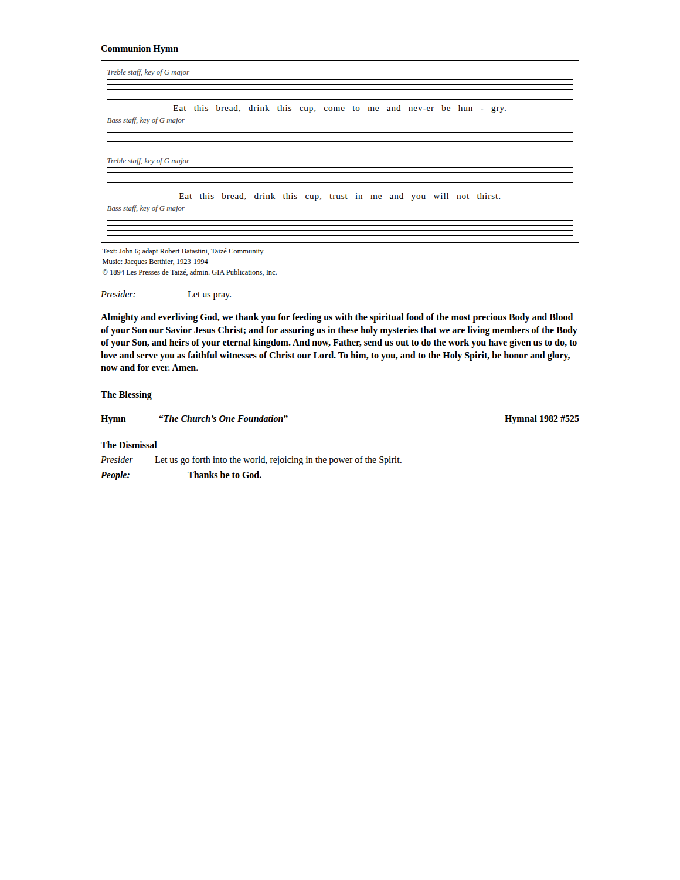Communion Hymn
Treble staff, key of G major
Eat this bread, drink this cup, come to me and nev-er be hun - gry.
Bass staff, key of G major
Treble staff, key of G major
Eat this bread, drink this cup, trust in me and you will not thirst.
Bass staff, key of G major
Text: John 6; adapt Robert Batastini, Taizé Community
Music: Jacques Berthier, 1923-1994
© 1894 Les Presses de Taizé, admin. GIA Publications, Inc.
Presider: Let us pray.
Almighty and everliving God, we thank you for feeding us with the spiritual food of the most precious Body and Blood of your Son our Savior Jesus Christ; and for assuring us in these holy mysteries that we are living members of the Body of your Son, and heirs of your eternal kingdom. And now, Father, send us out to do the work you have given us to do, to love and serve you as faithful witnesses of Christ our Lord. To him, to you, and to the Holy Spirit, be honor and glory, now and for ever. Amen.
The Blessing
Hymn “The Church’s One Foundation” Hymnal 1982 #525
The Dismissal
Presider Let us go forth into the world, rejoicing in the power of the Spirit.
People: Thanks be to God.